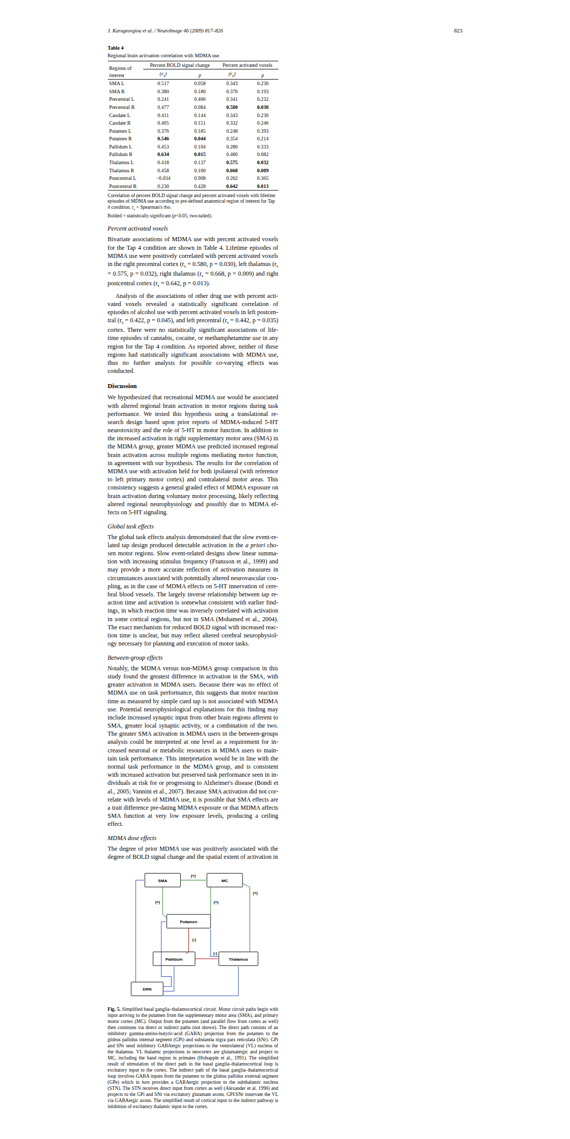J. Karageorgiou et al. / NeuroImage 46 (2009) 817–826 823
Table 4
Regional brain activation correlation with MDMA use.
| Regions of interest | Percent BOLD signal change | Percent activated voxels |
| --- | --- | --- |
| (r s ) | p | (r s ) | p |
| SMA L | 0.517 | 0.058 | 0.343 | 0.230 |
| SMA R | 0.380 | 0.180 | 0.370 | 0.193 |
| Precentral L | 0.241 | 0.406 | 0.341 | 0.232 |
| Precentral R | 0.477 | 0.084 | 0.580 | 0.030 |
| Caudate L | 0.411 | 0.144 | 0.343 | 0.230 |
| Caudate R | 0.405 | 0.151 | 0.332 | 0.246 |
| Putamen L | 0.376 | 0.185 | 0.248 | 0.393 |
| Putamen R | 0.546 | 0.044 | 0.354 | 0.214 |
| Pallidum L | 0.453 | 0.104 | 0.280 | 0.333 |
| Pallidum R | 0.634 | 0.015 | 0.480 | 0.082 |
| Thalamus L | 0.418 | 0.137 | 0.575 | 0.032 |
| Thalamus R | 0.458 | 0.100 | 0.668 | 0.009 |
| Postcentral L | −0.034 | 0.908 | 0.262 | 0.365 |
| Postcentral R | 0.230 | 0.428 | 0.642 | 0.013 |
Correlation of percent BOLD signal change and percent activated voxels with lifetime episodes of MDMA use according to pre-defined anatomical region of interest for Tap 4 condition. rs = Spearman's rho.
Bolded = statistically significant (p<0.05; two-tailed).
Percent activated voxels
Bivariate associations of MDMA use with percent activated voxels for the Tap 4 condition are shown in Table 4. Lifetime episodes of MDMA use were positively correlated with percent activated voxels in the right precentral cortex (rs = 0.580, p = 0.030), left thalamus (rs = 0.575, p = 0.032), right thalamus (rs = 0.668, p = 0.009) and right postcentral cortex (rs = 0.642, p = 0.013).
Analysis of the associations of other drug use with percent activated voxels revealed a statistically significant correlation of episodes of alcohol use with percent activated voxels in left postcentral (rs = 0.422, p = 0.045), and left precentral (rs = 0.442, p = 0.035) cortex. There were no statistically significant associations of lifetime episodes of cannabis, cocaine, or methamphetamine use in any region for the Tap 4 condition. As reported above, neither of these regions had statistically significant associations with MDMA use, thus no further analysis for possible co-varying effects was conducted.
Discussion
We hypothesized that recreational MDMA use would be associated with altered regional brain activation in motor regions during task performance. We tested this hypothesis using a translational research design based upon prior reports of MDMA-induced 5-HT neurotoxicity and the role of 5-HT in motor function. In addition to the increased activation in right supplementary motor area (SMA) in the MDMA group, greater MDMA use predicted increased regional brain activation across multiple regions mediating motor function, in agreement with our hypothesis. The results for the correlation of MDMA use with activation held for both ipsilateral (with reference to left primary motor cortex) and contralateral motor areas. This consistency suggests a general graded effect of MDMA exposure on brain activation during voluntary motor processing, likely reflecting altered regional neurophysiology and possibly due to MDMA effects on 5-HT signaling.
Global task effects
The global task effects analysis demonstrated that the slow event-related tap design produced detectable activation in the a priori chosen motor regions. Slow event-related designs show linear summation with increasing stimulus frequency (Fransson et al., 1999) and may provide a more accurate reflection of activation measures in circumstances associated with potentially altered neurovascular coupling, as in the case of MDMA effects on 5-HT innervation of cerebral blood vessels. The largely inverse relationship between tap reaction time and activation is somewhat consistent with earlier findings, in which reaction time was inversely correlated with activation in some cortical regions, but not in SMA (Mohamed et al., 2004). The exact mechanism for reduced BOLD signal with increased reaction time is unclear, but may reflect altered cerebral neurophysiology necessary for planning and execution of motor tasks.
Between-group effects
Notably, the MDMA versus non-MDMA group comparison in this study found the greatest difference in activation in the SMA, with greater activation in MDMA users. Because there was no effect of MDMA use on task performance, this suggests that motor reaction time as measured by simple cued tap is not associated with MDMA use. Potential neurophysiological explanations for this finding may include increased synaptic input from other brain regions afferent to SMA, greater local synaptic activity, or a combination of the two. The greater SMA activation in MDMA users in the between-groups analysis could be interpreted at one level as a requirement for increased neuronal or metabolic resources in MDMA users to maintain task performance. This interpretation would be in line with the normal task performance in the MDMA group, and is consistent with increased activation but preserved task performance seen in individuals at risk for or progressing to Alzheimer's disease (Bondi et al., 2005; Vannini et al., 2007). Because SMA activation did not correlate with levels of MDMA use, it is possible that SMA effects are a trait difference pre-dating MDMA exposure or that MDMA affects SMA function at very low exposure levels, producing a ceiling effect.
MDMA dose effects
The degree of prior MDMA use was positively associated with the degree of BOLD signal change and the spatial extent of activation in
SMA MC Putamen Pallidum Thalamus DRN (+) (+) (+) (-) (-) (+)
Fig. 5. Simplified basal ganglia–thalamocortical circuit. Motor circuit paths begin with input arriving to the putamen from the supplementary motor area (SMA), and primary motor cortex (MC). Output from the putamen (and parallel flow from cortex as well) then continues via direct or indirect paths (not shown). The direct path consists of an inhibitory gamma-amino-butyric-acid (GABA) projection from the putamen to the globus pallidus internal segment (GPi) and substantia nigra pars reticulata (SNr). GPi and SNr send inhibitory GABAergic projections to the ventrolateral (VL) nucleus of the thalamus. VL thalamic projections to neocortex are glutamatergic and project to MC, including the hand region in primates (Holsapple et al., 1991). The simplified result of stimulation of the direct path in the basal ganglia–thalamocortical loop is excitatory input to the cortex. The indirect path of the basal ganglia–thalamocortical loop involves GABA inputs from the putamen to the globus pallidus external segment (GPe) which in turn provides a GABAergic projection to the subthalamic nucleus (STN). The STN receives direct input from cortex as well (Alexander et al. 1990) and projects to the GPi and SNr via excitatory glutamate axons. GPI/SNr innervate the VL via GABAergic axons. The simplified result of cortical input to the indirect pathway is inhibition of excitatory thalamic input to the cortex.